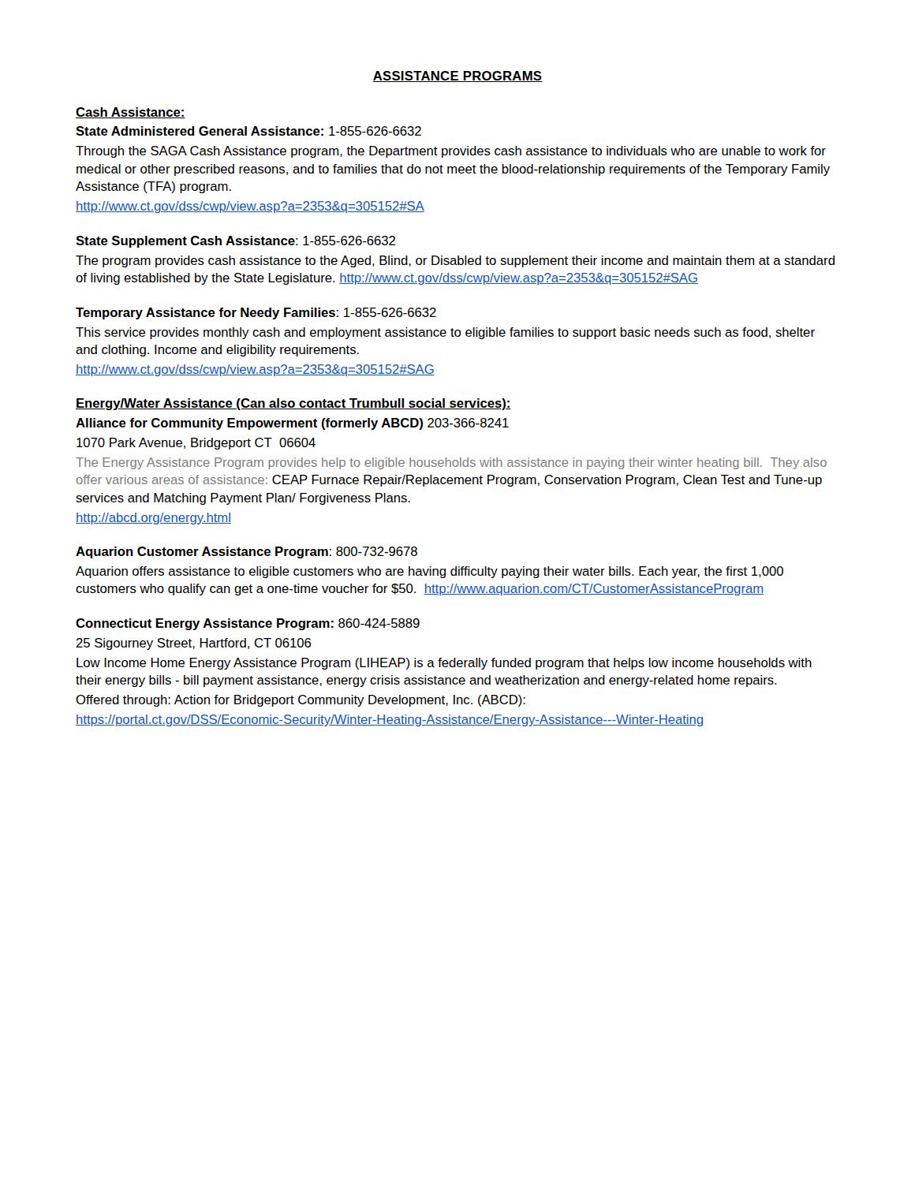ASSISTANCE PROGRAMS
Cash Assistance:
State Administered General Assistance: 1-855-626-6632
Through the SAGA Cash Assistance program, the Department provides cash assistance to individuals who are unable to work for medical or other prescribed reasons, and to families that do not meet the blood-relationship requirements of the Temporary Family Assistance (TFA) program.
http://www.ct.gov/dss/cwp/view.asp?a=2353&q=305152#SA
State Supplement Cash Assistance: 1-855-626-6632
The program provides cash assistance to the Aged, Blind, or Disabled to supplement their income and maintain them at a standard of living established by the State Legislature. http://www.ct.gov/dss/cwp/view.asp?a=2353&q=305152#SAG
Temporary Assistance for Needy Families: 1-855-626-6632
This service provides monthly cash and employment assistance to eligible families to support basic needs such as food, shelter and clothing. Income and eligibility requirements.
http://www.ct.gov/dss/cwp/view.asp?a=2353&q=305152#SAG
Energy/Water Assistance (Can also contact Trumbull social services):
Alliance for Community Empowerment (formerly ABCD) 203-366-8241
1070 Park Avenue, Bridgeport CT 06604
The Energy Assistance Program provides help to eligible households with assistance in paying their winter heating bill. They also offer various areas of assistance: CEAP Furnace Repair/Replacement Program, Conservation Program, Clean Test and Tune-up services and Matching Payment Plan/ Forgiveness Plans.
http://abcd.org/energy.html
Aquarion Customer Assistance Program: 800-732-9678
Aquarion offers assistance to eligible customers who are having difficulty paying their water bills. Each year, the first 1,000 customers who qualify can get a one-time voucher for $50. http://www.aquarion.com/CT/CustomerAssistanceProgram
Connecticut Energy Assistance Program: 860-424-5889
25 Sigourney Street, Hartford, CT 06106
Low Income Home Energy Assistance Program (LIHEAP) is a federally funded program that helps low income households with their energy bills - bill payment assistance, energy crisis assistance and weatherization and energy-related home repairs.
Offered through: Action for Bridgeport Community Development, Inc. (ABCD):
https://portal.ct.gov/DSS/Economic-Security/Winter-Heating-Assistance/Energy-Assistance---Winter-Heating